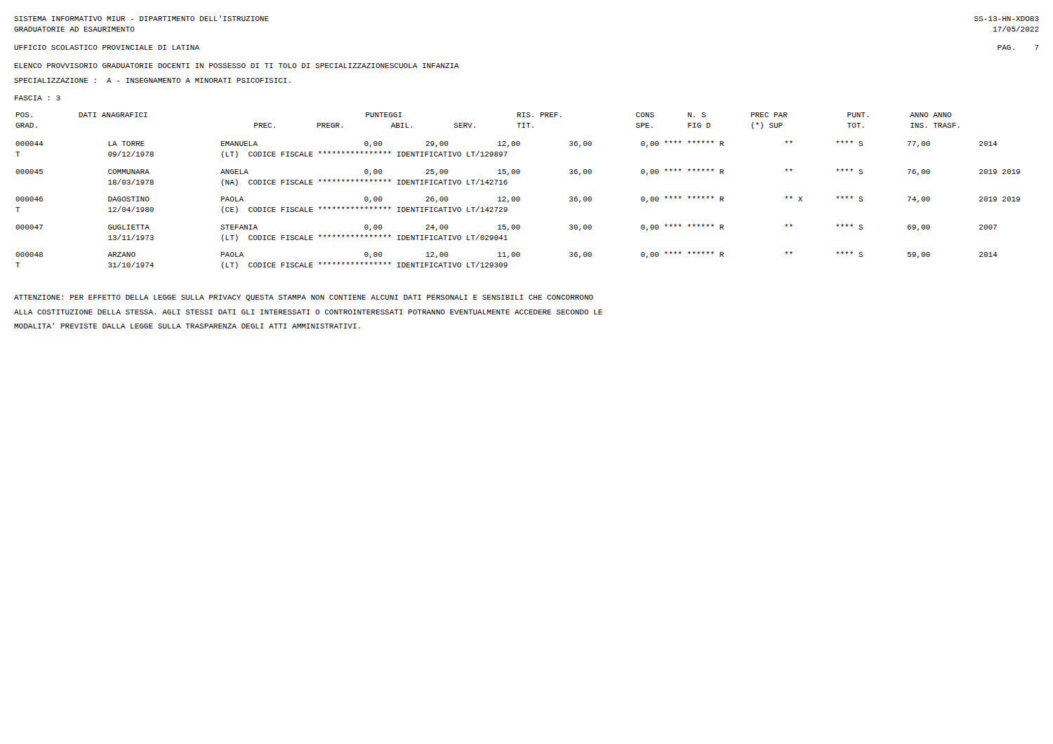SISTEMA INFORMATIVO MIUR - DIPARTIMENTO DELL'ISTRUZIONE SS-13-HN-XDO83
GRADUATORIE AD ESAURIMENTO 17/05/2022
UFFICIO SCOLASTICO PROVINCIALE DI LATINA PAG. 7
ELENCO PROVVISORIO GRADUATORIE DOCENTI IN POSSESSO DI TI TOLO DI SPECIALIZZAZIONESCUOLA INFANZIA
SPECIALIZZAZIONE : A - INSEGNAMENTO A MINORATI PSICOFISICI.
FASCIA : 3
| POS. | DATI ANAGRAFICI | PUNTEGGI | RIS. PREF. | CONS | N. S | PREC PAR | PUNT. | ANNO ANNO |
| GRAD. | | PREC. | PREGR. | ABIL. | SERV. | TIT. | SPE. | FIG D | (*) SUP | TOT. | INS. TRASF. |
| 000044 | LA TORRE | EMANUELA | 0,00 | 29,00 | 12,00 | 36,00 | 0,00 **** ****** R | ** | **** S | 77,00 | 2014 |
| T | 09/12/1978 | (LT) CODICE FISCALE **************** IDENTIFICATIVO LT/129897 |
| 000045 | COMMUNARA | ANGELA | 0,00 | 25,00 | 15,00 | 36,00 | 0,00 **** ****** R | ** | **** S | 76,00 | 2019 2019 |
| | 18/03/1978 | (NA) CODICE FISCALE **************** IDENTIFICATIVO LT/142716 |
| 000046 | DAGOSTINO | PAOLA | 0,00 | 26,00 | 12,00 | 36,00 | 0,00 **** ****** R | ** X | **** S | 74,00 | 2019 2019 |
| T | 12/04/1980 | (CE) CODICE FISCALE **************** IDENTIFICATIVO LT/142729 |
| 000047 | GUGLIETTA | STEFANIA | 0,00 | 24,00 | 15,00 | 30,00 | 0,00 **** ****** R | ** | **** S | 69,00 | 2007 |
| | 13/11/1973 | (LT) CODICE FISCALE **************** IDENTIFICATIVO LT/029041 |
| 000048 | ARZANO | PAOLA | 0,00 | 12,00 | 11,00 | 36,00 | 0,00 **** ****** R | ** | **** S | 59,00 | 2014 |
| T | 31/10/1974 | (LT) CODICE FISCALE **************** IDENTIFICATIVO LT/129309 |
ATTENZIONE: PER EFFETTO DELLA LEGGE SULLA PRIVACY QUESTA STAMPA NON CONTIENE ALCUNI DATI PERSONALI E SENSIBILI CHE CONCORRONO
ALLA COSTITUZIONE DELLA STESSA. AGLI STESSI DATI GLI INTERESSATI O CONTROINTERESSATI POTRANNO EVENTUALMENTE ACCEDERE SECONDO LE
MODALITA' PREVISTE DALLA LEGGE SULLA TRASPARENZA DEGLI ATTI AMMINISTRATIVI.